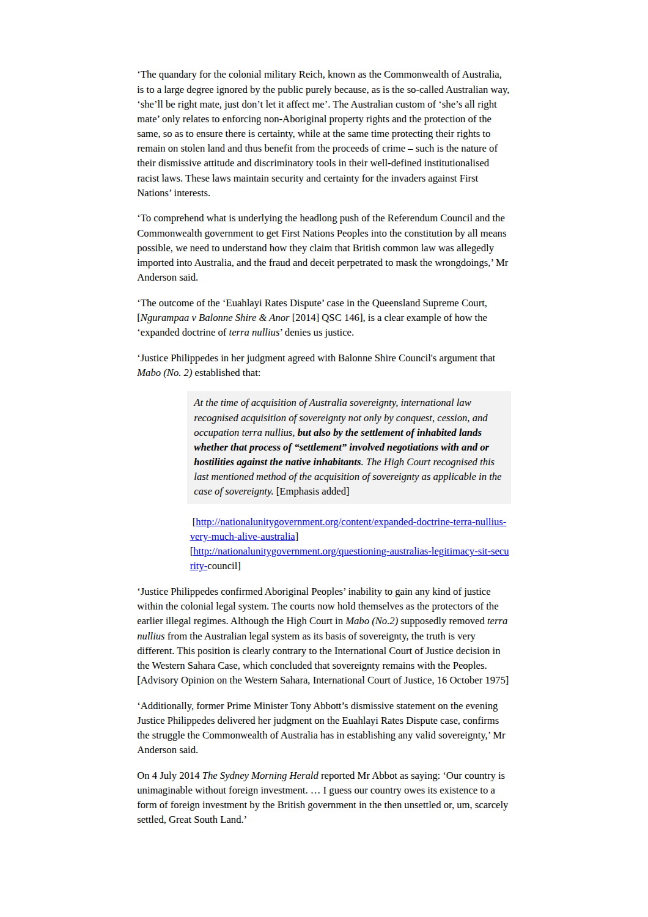‘The quandary for the colonial military Reich, known as the Commonwealth of Australia, is to a large degree ignored by the public purely because, as is the so-called Australian way, ‘she’ll be right mate, just don’t let it affect me’. The Australian custom of ‘she’s all right mate’ only relates to enforcing non-Aboriginal property rights and the protection of the same, so as to ensure there is certainty, while at the same time protecting their rights to remain on stolen land and thus benefit from the proceeds of crime – such is the nature of their dismissive attitude and discriminatory tools in their well-defined institutionalised racist laws. These laws maintain security and certainty for the invaders against First Nations’ interests.
‘To comprehend what is underlying the headlong push of the Referendum Council and the Commonwealth government to get First Nations Peoples into the constitution by all means possible, we need to understand how they claim that British common law was allegedly imported into Australia, and the fraud and deceit perpetrated to mask the wrongdoings,’ Mr Anderson said.
‘The outcome of the ‘Euahlayi Rates Dispute’ case in the Queensland Supreme Court, [Ngurampaa v Balonne Shire & Anor [2014] QSC 146], is a clear example of how the ‘expanded doctrine of terra nullius’ denies us justice.
‘Justice Philippedes in her judgment agreed with Balonne Shire Council's argument that Mabo (No. 2) established that:
At the time of acquisition of Australia sovereignty, international law recognised acquisition of sovereignty not only by conquest, cession, and occupation terra nullius, but also by the settlement of inhabited lands whether that process of “settlement” involved negotiations with and or hostilities against the native inhabitants. The High Court recognised this last mentioned method of the acquisition of sovereignty as applicable in the case of sovereignty. [Emphasis added]
[http://nationalunitygovernment.org/content/expanded-doctrine-terra-nullius-very-much-alive-australia]
[http://nationalunitygovernment.org/questioning-australias-legitimacy-sit-security-council]
‘Justice Philippedes confirmed Aboriginal Peoples’ inability to gain any kind of justice within the colonial legal system. The courts now hold themselves as the protectors of the earlier illegal regimes. Although the High Court in Mabo (No.2) supposedly removed terra nullius from the Australian legal system as its basis of sovereignty, the truth is very different. This position is clearly contrary to the International Court of Justice decision in the Western Sahara Case, which concluded that sovereignty remains with the Peoples. [Advisory Opinion on the Western Sahara, International Court of Justice, 16 October 1975]
‘Additionally, former Prime Minister Tony Abbott’s dismissive statement on the evening Justice Philippedes delivered her judgment on the Euahlayi Rates Dispute case, confirms the struggle the Commonwealth of Australia has in establishing any valid sovereignty,’ Mr Anderson said.
On 4 July 2014 The Sydney Morning Herald reported Mr Abbot as saying: ‘Our country is unimaginable without foreign investment. … I guess our country owes its existence to a form of foreign investment by the British government in the then unsettled or, um, scarcely settled, Great South Land.’